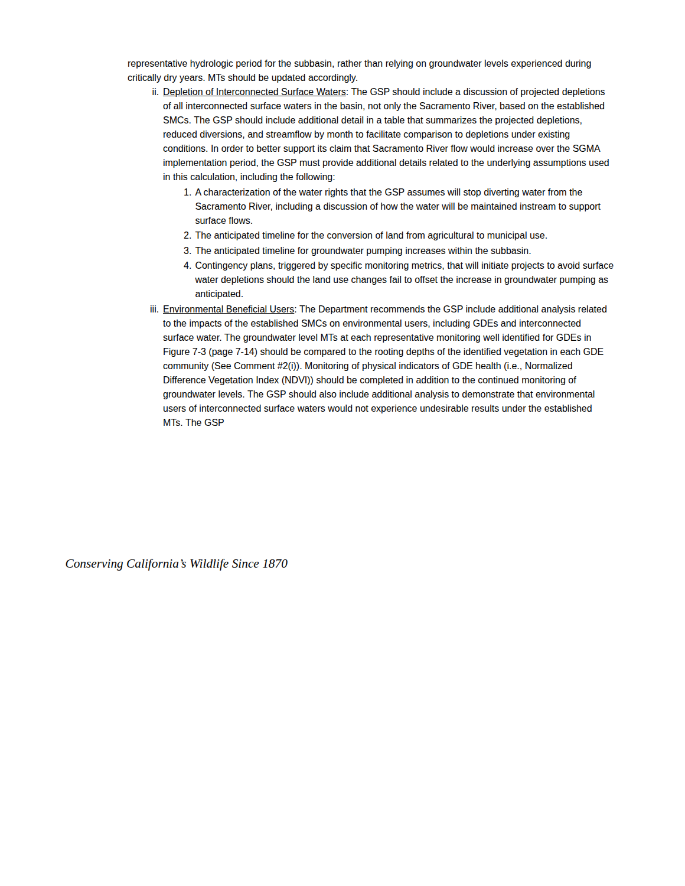representative hydrologic period for the subbasin, rather than relying on groundwater levels experienced during critically dry years. MTs should be updated accordingly.
Depletion of Interconnected Surface Waters: The GSP should include a discussion of projected depletions of all interconnected surface waters in the basin, not only the Sacramento River, based on the established SMCs. The GSP should include additional detail in a table that summarizes the projected depletions, reduced diversions, and streamflow by month to facilitate comparison to depletions under existing conditions. In order to better support its claim that Sacramento River flow would increase over the SGMA implementation period, the GSP must provide additional details related to the underlying assumptions used in this calculation, including the following:
A characterization of the water rights that the GSP assumes will stop diverting water from the Sacramento River, including a discussion of how the water will be maintained instream to support surface flows.
The anticipated timeline for the conversion of land from agricultural to municipal use.
The anticipated timeline for groundwater pumping increases within the subbasin.
Contingency plans, triggered by specific monitoring metrics, that will initiate projects to avoid surface water depletions should the land use changes fail to offset the increase in groundwater pumping as anticipated.
Environmental Beneficial Users: The Department recommends the GSP include additional analysis related to the impacts of the established SMCs on environmental users, including GDEs and interconnected surface water. The groundwater level MTs at each representative monitoring well identified for GDEs in Figure 7-3 (page 7-14) should be compared to the rooting depths of the identified vegetation in each GDE community (See Comment #2(i)). Monitoring of physical indicators of GDE health (i.e., Normalized Difference Vegetation Index (NDVI)) should be completed in addition to the continued monitoring of groundwater levels. The GSP should also include additional analysis to demonstrate that environmental users of interconnected surface waters would not experience undesirable results under the established MTs. The GSP
Conserving California’s Wildlife Since 1870